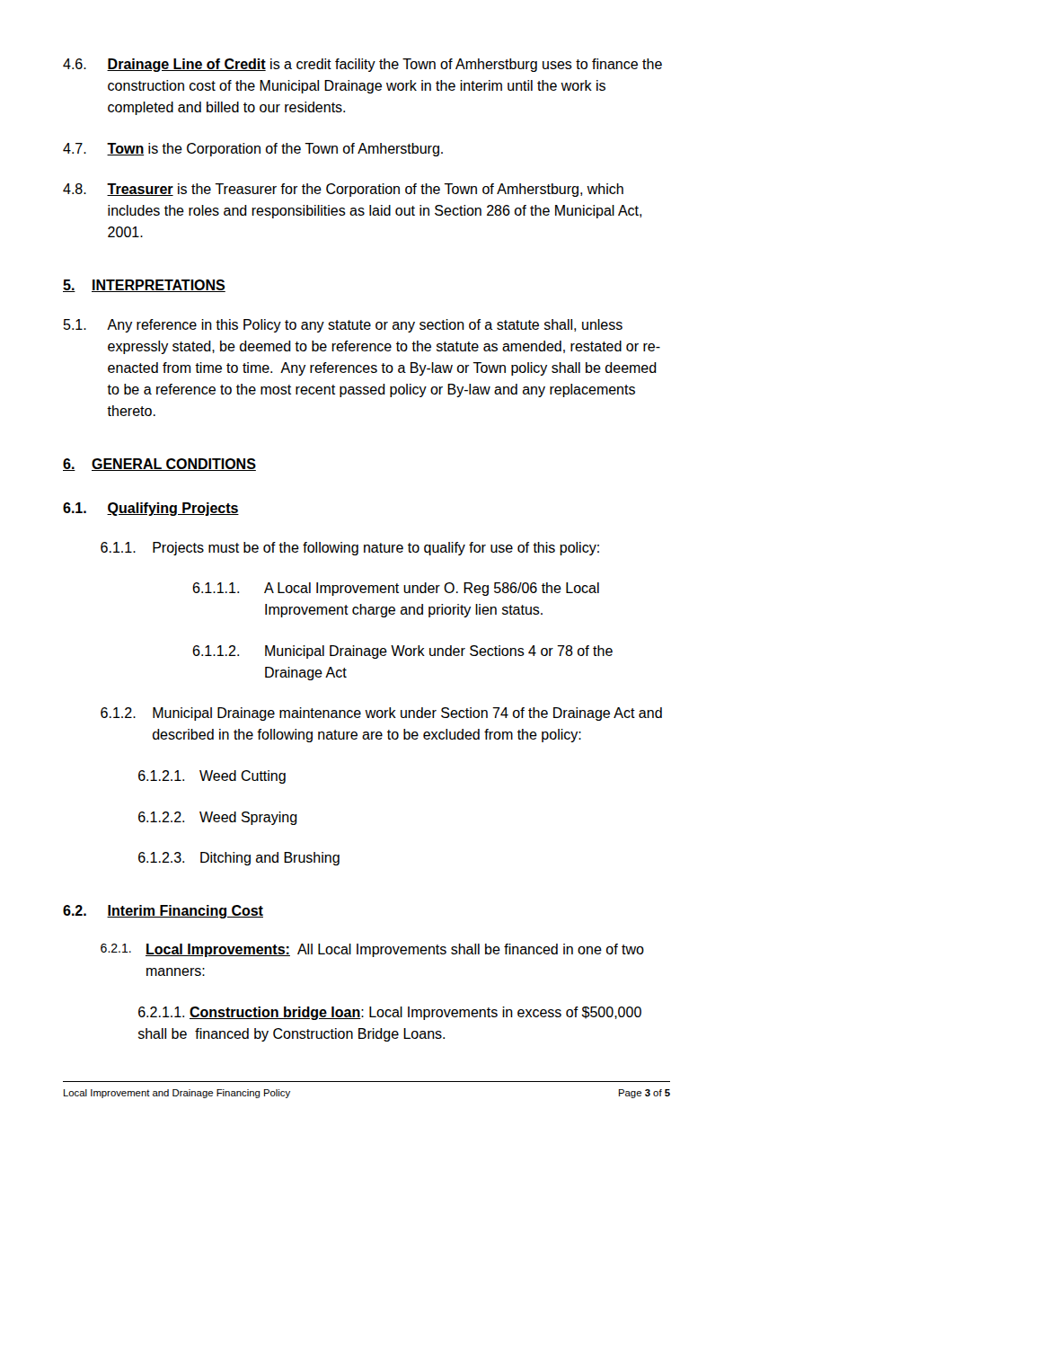4.6.
Drainage Line of Credit is a credit facility the Town of Amherstburg uses to finance the construction cost of the Municipal Drainage work in the interim until the work is completed and billed to our residents.
4.7.
Town is the Corporation of the Town of Amherstburg.
4.8.
Treasurer is the Treasurer for the Corporation of the Town of Amherstburg, which includes the roles and responsibilities as laid out in Section 286 of the Municipal Act, 2001.
5.
INTERPRETATIONS
5.1.
Any reference in this Policy to any statute or any section of a statute shall, unless expressly stated, be deemed to be reference to the statute as amended, restated or re-enacted from time to time. Any references to a By-law or Town policy shall be deemed to be a reference to the most recent passed policy or By-law and any replacements thereto.
6.
GENERAL CONDITIONS
6.1.
Qualifying Projects
6.1.1.
Projects must be of the following nature to qualify for use of this policy:
6.1.1.1.
A Local Improvement under O. Reg 586/06 the Local Improvement charge and priority lien status.
6.1.1.2.
Municipal Drainage Work under Sections 4 or 78 of the Drainage Act
6.1.2.
Municipal Drainage maintenance work under Section 74 of the Drainage Act and described in the following nature are to be excluded from the policy:
6.1.2.1.
Weed Cutting
6.1.2.2.
Weed Spraying
6.1.2.3.
Ditching and Brushing
6.2.
Interim Financing Cost
6.2.1.
Local Improvements: All Local Improvements shall be financed in one of two manners:
6.2.1.1. Construction bridge loan: Local Improvements in excess of $500,000 shall be financed by Construction Bridge Loans.
Local Improvement and Drainage Financing Policy
Page 3 of 5